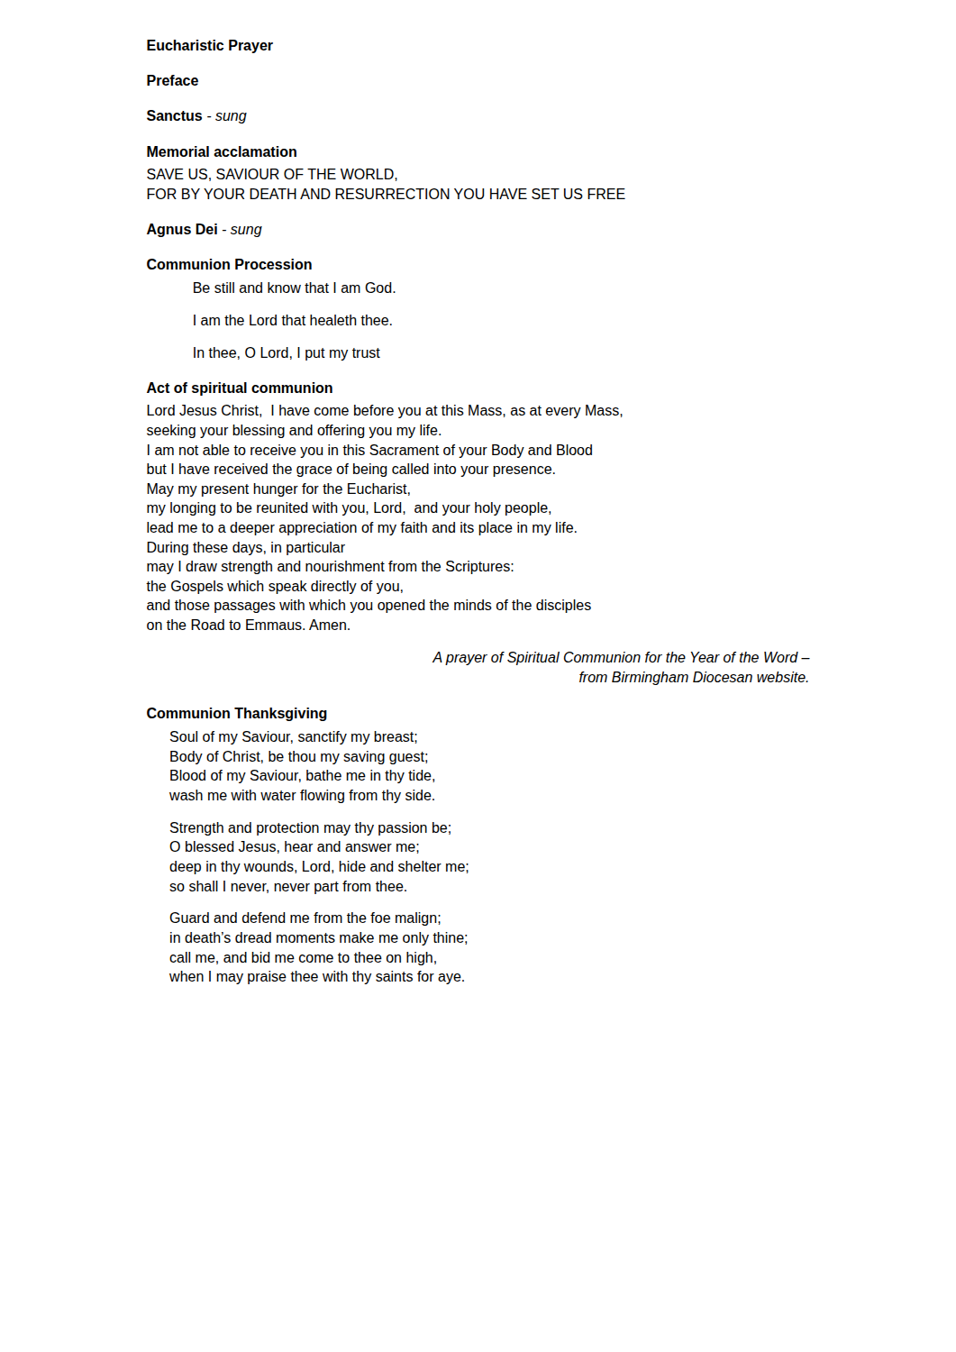Eucharistic Prayer
Preface
Sanctus - sung
Memorial acclamation
Save us, Saviour of the world,
for by your death and resurrection you have set us free
Agnus Dei - sung
Communion Procession
Be still and know that I am God.
I am the Lord that healeth thee.
In thee, O Lord, I put my trust
Act of spiritual communion
Lord Jesus Christ, I have come before you at this Mass, as at every Mass,
seeking your blessing and offering you my life.
I am not able to receive you in this Sacrament of your Body and Blood
but I have received the grace of being called into your presence.
May my present hunger for the Eucharist,
my longing to be reunited with you, Lord, and your holy people,
lead me to a deeper appreciation of my faith and its place in my life.
During these days, in particular
may I draw strength and nourishment from the Scriptures:
the Gospels which speak directly of you,
and those passages with which you opened the minds of the disciples
on the Road to Emmaus. Amen.
A prayer of Spiritual Communion for the Year of the Word –
from Birmingham Diocesan website.
Communion Thanksgiving
Soul of my Saviour, sanctify my breast;
Body of Christ, be thou my saving guest;
Blood of my Saviour, bathe me in thy tide,
wash me with water flowing from thy side.
Strength and protection may thy passion be;
O blessed Jesus, hear and answer me;
deep in thy wounds, Lord, hide and shelter me;
so shall I never, never part from thee.
Guard and defend me from the foe malign;
in death’s dread moments make me only thine;
call me, and bid me come to thee on high,
when I may praise thee with thy saints for aye.